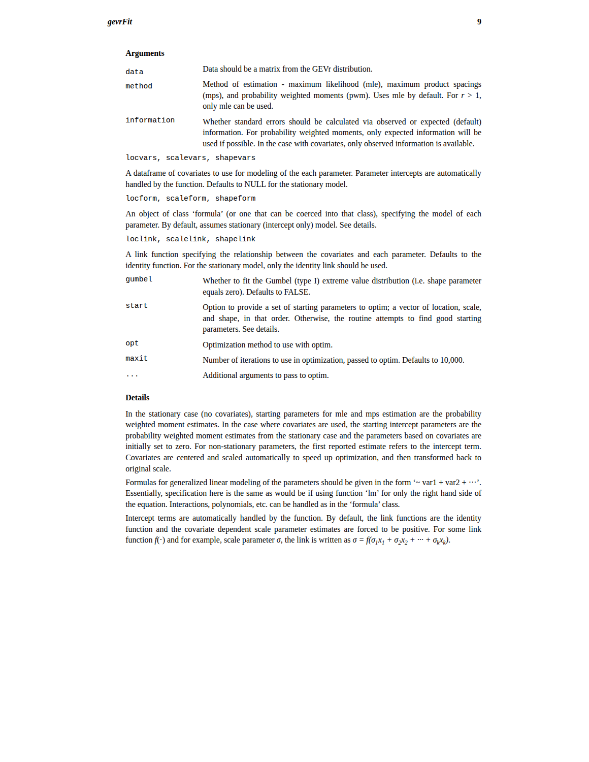gevrFit 9
Arguments
data
Data should be a matrix from the GEVr distribution.
method
Method of estimation - maximum likelihood (mle), maximum product spacings (mps), and probability weighted moments (pwm). Uses mle by default. For r > 1, only mle can be used.
information
Whether standard errors should be calculated via observed or expected (default) information. For probability weighted moments, only expected information will be used if possible. In the case with covariates, only observed information is available.
locvars, scalevars, shapevars
A dataframe of covariates to use for modeling of the each parameter. Parameter intercepts are automatically handled by the function. Defaults to NULL for the stationary model.
locform, scaleform, shapeform
An object of class ‘formula’ (or one that can be coerced into that class), specifying the model of each parameter. By default, assumes stationary (intercept only) model. See details.
loclink, scalelink, shapelink
A link function specifying the relationship between the covariates and each parameter. Defaults to the identity function. For the stationary model, only the identity link should be used.
gumbel
Whether to fit the Gumbel (type I) extreme value distribution (i.e. shape parameter equals zero). Defaults to FALSE.
start
Option to provide a set of starting parameters to optim; a vector of location, scale, and shape, in that order. Otherwise, the routine attempts to find good starting parameters. See details.
opt
Optimization method to use with optim.
maxit
Number of iterations to use in optimization, passed to optim. Defaults to 10,000.
...
Additional arguments to pass to optim.
Details
In the stationary case (no covariates), starting parameters for mle and mps estimation are the probability weighted moment estimates. In the case where covariates are used, the starting intercept parameters are the probability weighted moment estimates from the stationary case and the parameters based on covariates are initially set to zero. For non-stationary parameters, the first reported estimate refers to the intercept term. Covariates are centered and scaled automatically to speed up optimization, and then transformed back to original scale.
Formulas for generalized linear modeling of the parameters should be given in the form ‘~ var1 + var2 + ···’. Essentially, specification here is the same as would be if using function ‘lm’ for only the right hand side of the equation. Interactions, polynomials, etc. can be handled as in the ‘formula’ class.
Intercept terms are automatically handled by the function. By default, the link functions are the identity function and the covariate dependent scale parameter estimates are forced to be positive. For some link function f(·) and for example, scale parameter σ, the link is written as σ = f(σ1x1 + σ2x2 + ··· + σkxk).